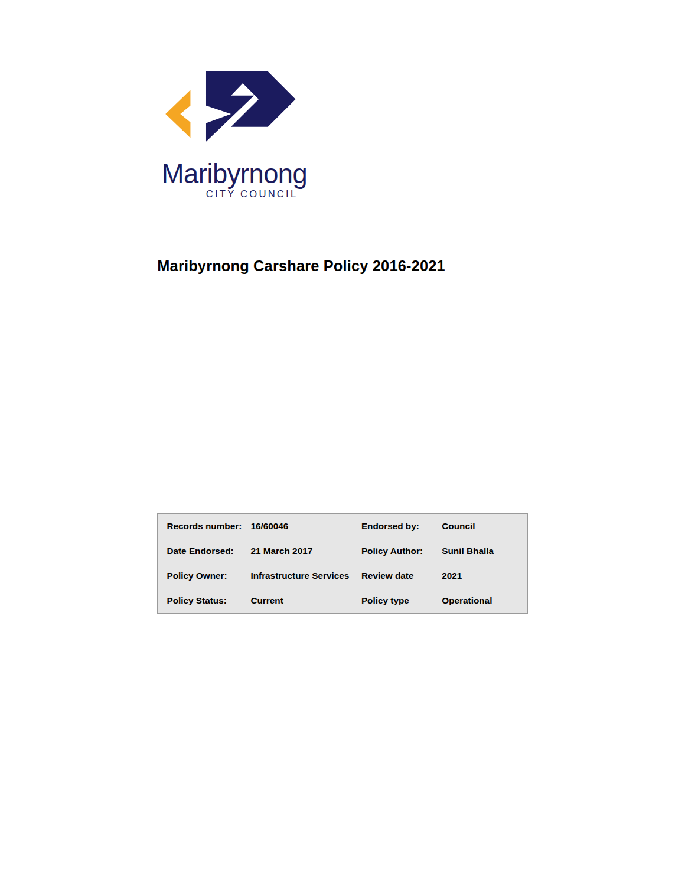Maribyrnong
CITY COUNCIL
Maribyrnong Carshare Policy 2016-2021
| Records number: | 16/60046 | Endorsed by: | Council |
| Date Endorsed: | 21 March 2017 | Policy Author: | Sunil Bhalla |
| Policy Owner: | Infrastructure Services | Review date | 2021 |
| Policy Status: | Current | Policy type | Operational |